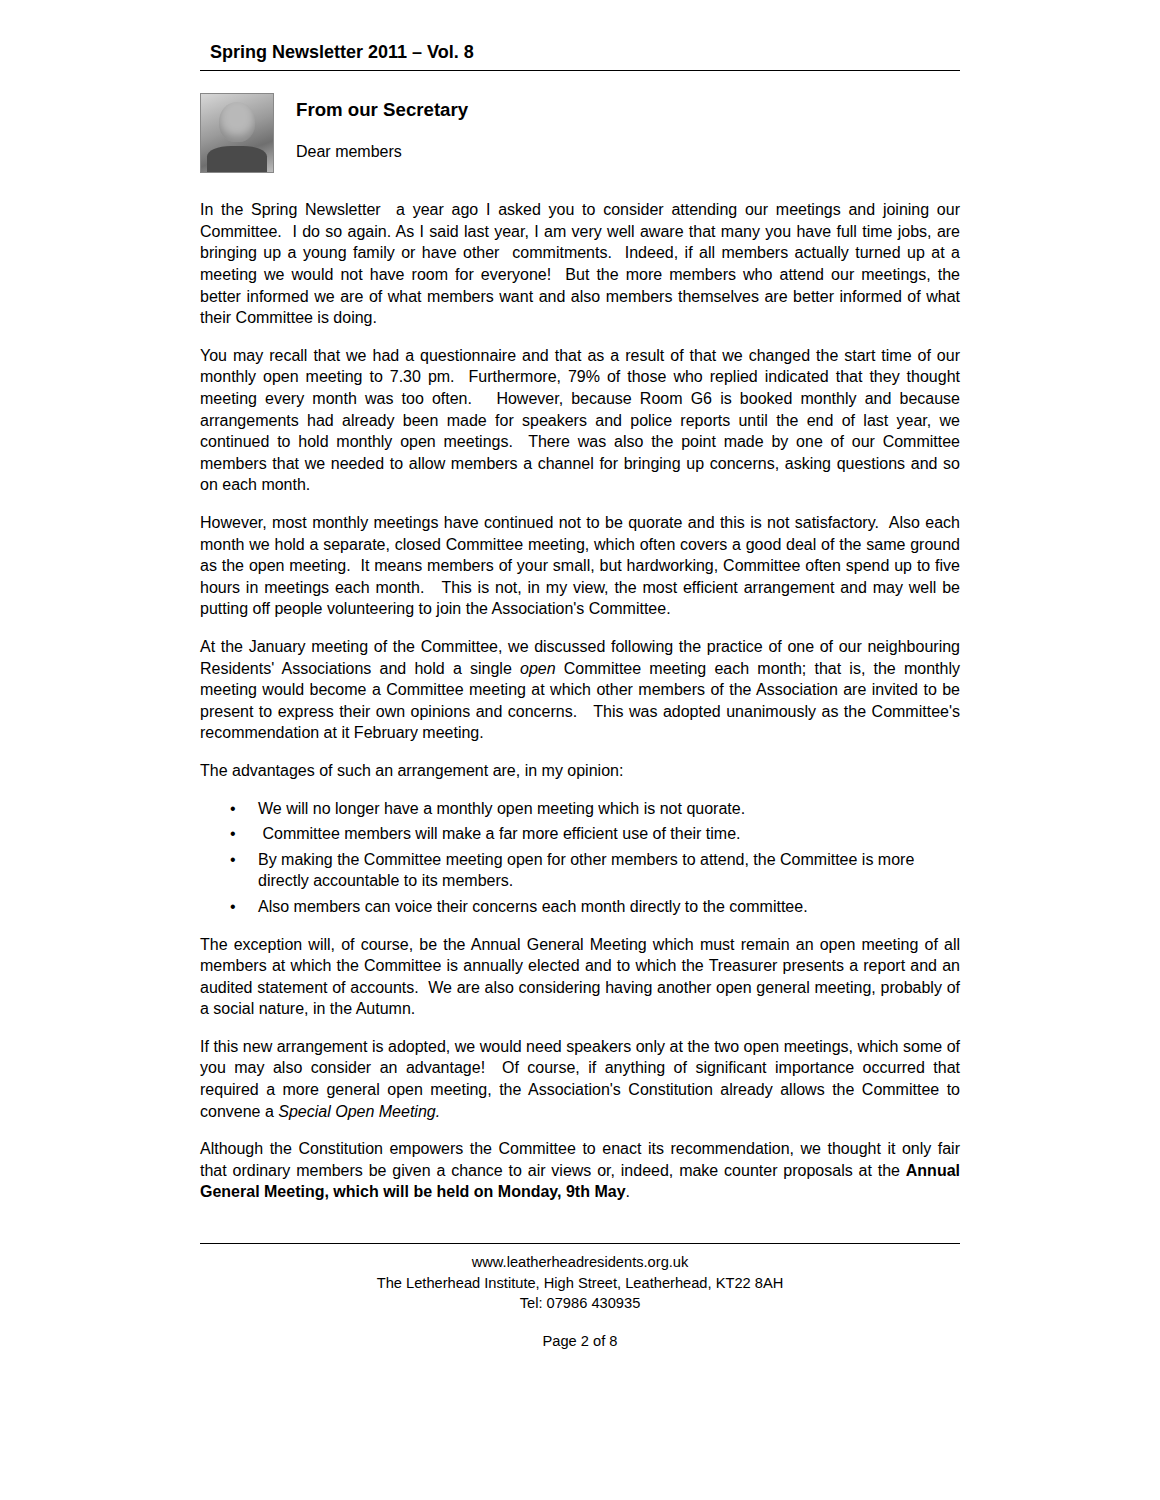Spring Newsletter 2011 – Vol. 8
From our Secretary
Dear members
In the Spring Newsletter a year ago I asked you to consider attending our meetings and joining our Committee. I do so again. As I said last year, I am very well aware that many you have full time jobs, are bringing up a young family or have other commitments. Indeed, if all members actually turned up at a meeting we would not have room for everyone! But the more members who attend our meetings, the better informed we are of what members want and also members themselves are better informed of what their Committee is doing.
You may recall that we had a questionnaire and that as a result of that we changed the start time of our monthly open meeting to 7.30 pm. Furthermore, 79% of those who replied indicated that they thought meeting every month was too often. However, because Room G6 is booked monthly and because arrangements had already been made for speakers and police reports until the end of last year, we continued to hold monthly open meetings. There was also the point made by one of our Committee members that we needed to allow members a channel for bringing up concerns, asking questions and so on each month.
However, most monthly meetings have continued not to be quorate and this is not satisfactory. Also each month we hold a separate, closed Committee meeting, which often covers a good deal of the same ground as the open meeting. It means members of your small, but hardworking, Committee often spend up to five hours in meetings each month. This is not, in my view, the most efficient arrangement and may well be putting off people volunteering to join the Association's Committee.
At the January meeting of the Committee, we discussed following the practice of one of our neighbouring Residents' Associations and hold a single open Committee meeting each month; that is, the monthly meeting would become a Committee meeting at which other members of the Association are invited to be present to express their own opinions and concerns. This was adopted unanimously as the Committee's recommendation at it February meeting.
The advantages of such an arrangement are, in my opinion:
We will no longer have a monthly open meeting which is not quorate.
Committee members will make a far more efficient use of their time.
By making the Committee meeting open for other members to attend, the Committee is more directly accountable to its members.
Also members can voice their concerns each month directly to the committee.
The exception will, of course, be the Annual General Meeting which must remain an open meeting of all members at which the Committee is annually elected and to which the Treasurer presents a report and an audited statement of accounts. We are also considering having another open general meeting, probably of a social nature, in the Autumn.
If this new arrangement is adopted, we would need speakers only at the two open meetings, which some of you may also consider an advantage! Of course, if anything of significant importance occurred that required a more general open meeting, the Association's Constitution already allows the Committee to convene a Special Open Meeting.
Although the Constitution empowers the Committee to enact its recommendation, we thought it only fair that ordinary members be given a chance to air views or, indeed, make counter proposals at the Annual General Meeting, which will be held on Monday, 9th May.
www.leatherheadresidents.org.uk
The Letherhead Institute, High Street, Leatherhead, KT22 8AH
Tel: 07986 430935
Page 2 of 8